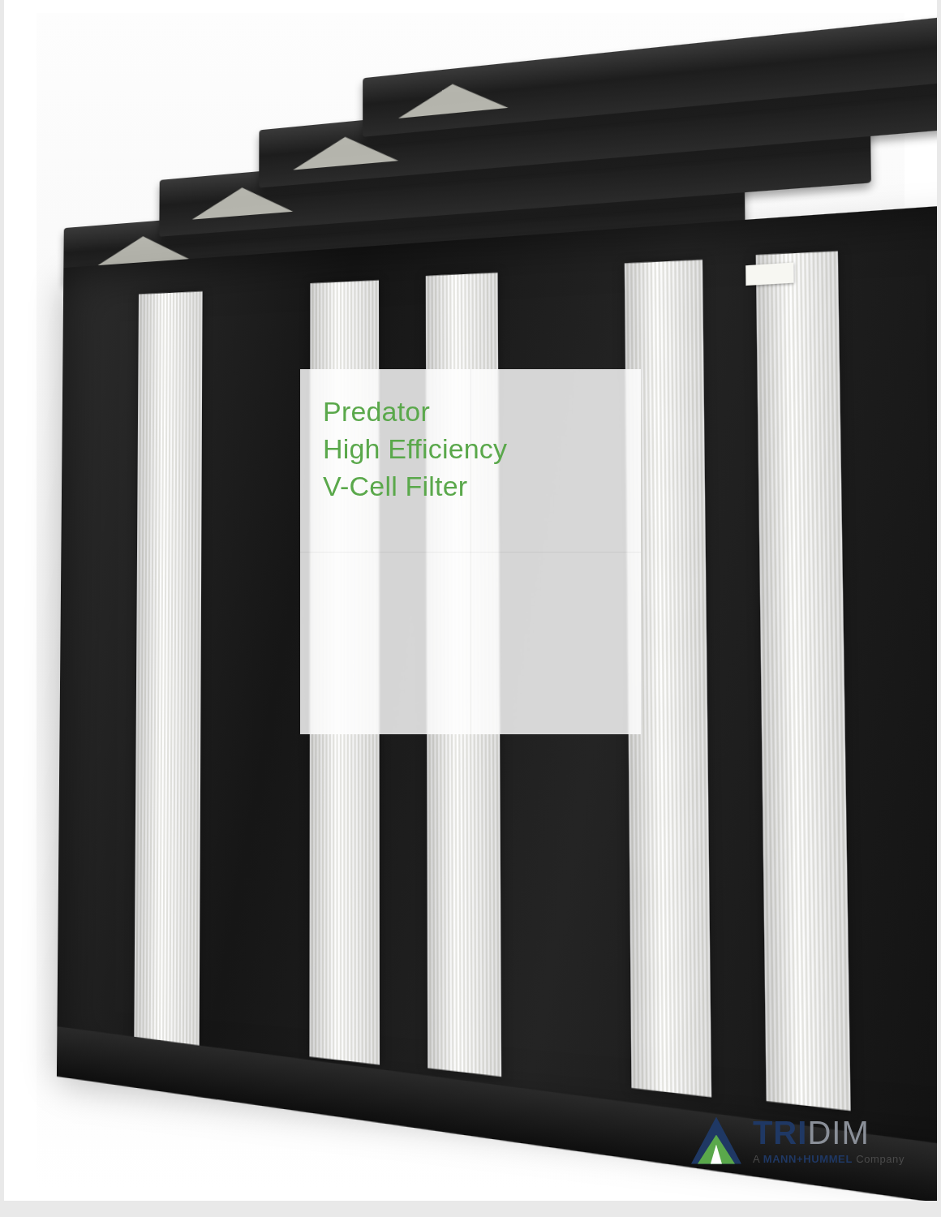Predator High Efficiency V-Cell Filter
TRIDIM
A MANN+HUMMEL Company